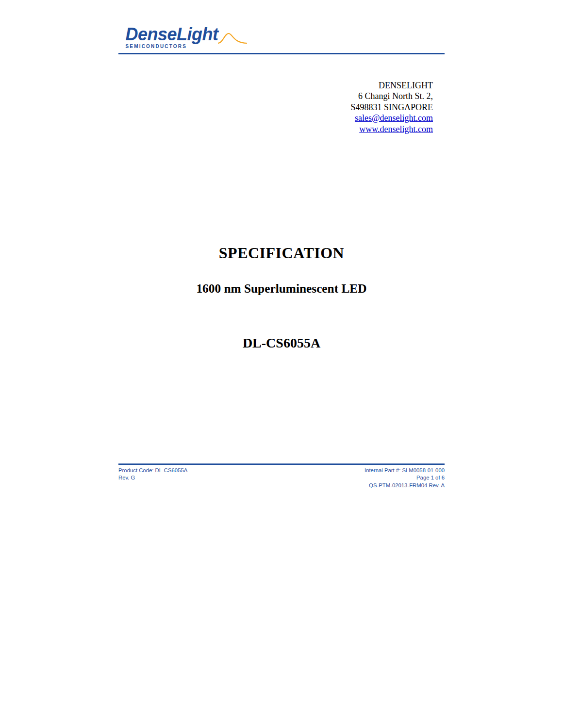DenseLight
SEMICONDUCTORS
DENSELIGHT
6 Changi North St. 2,
S498831 SINGAPORE
sales@denselight.com
www.denselight.com
SPECIFICATION
1600 nm Superluminescent LED
DL-CS6055A
Product Code: DL-CS6055A
Rev. G
Internal Part #: SLM0058-01-000
Page 1 of 6
QS-PTM-02013-FRM04 Rev. A